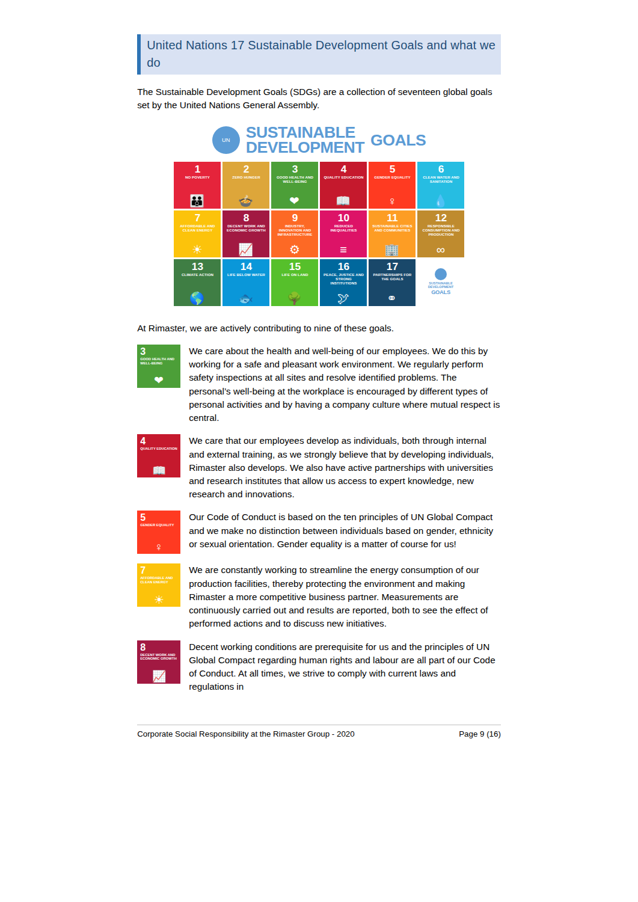United Nations 17 Sustainable Development Goals and what we do
The Sustainable Development Goals (SDGs) are a collection of seventeen global goals set by the United Nations General Assembly.
UN
SUSTAINABLE
DEVELOPMENT
GOALS
1 No Poverty👪
2 Zero Hunger🍲
3 Good Health and Well-being❤
4 Quality Education📖
5 Gender Equality♀
6 Clean Water and Sanitation💧
7 Affordable and Clean Energy☀
8 Decent Work and Economic Growth📈
9 Industry, Innovation and Infrastructure⚙
10 Reduced Inequalities≡
11 Sustainable Cities and Communities🏢
12 Responsible Consumption and Production∞
13 Climate Action🌎
14 Life Below Water🐟
15 Life on Land🌳
16 Peace, Justice and Strong Institutions🕊
17 Partnerships for the Goals⚭
Sustainable
Development
GOALS
At Rimaster, we are actively contributing to nine of these goals.
3 Good Health and Well-being❤
We care about the health and well-being of our employees. We do this by working for a safe and pleasant work environment. We regularly perform safety inspections at all sites and resolve identified problems. The personal’s well-being at the workplace is encouraged by different types of personal activities and by having a company culture where mutual respect is central.
4 Quality Education📖
We care that our employees develop as individuals, both through internal and external training, as we strongly believe that by developing individuals, Rimaster also develops. We also have active partnerships with universities and research institutes that allow us access to expert knowledge, new research and innovations.
5 Gender Equality♀
Our Code of Conduct is based on the ten principles of UN Global Compact and we make no distinction between individuals based on gender, ethnicity or sexual orientation. Gender equality is a matter of course for us!
7 Affordable and Clean Energy☀
We are constantly working to streamline the energy consumption of our production facilities, thereby protecting the environment and making Rimaster a more competitive business partner. Measurements are continuously carried out and results are reported, both to see the effect of performed actions and to discuss new initiatives.
8 Decent Work and Economic Growth📈
Decent working conditions are prerequisite for us and the principles of UN Global Compact regarding human rights and labour are all part of our Code of Conduct. At all times, we strive to comply with current laws and regulations in
Corporate Social Responsibility at the Rimaster Group - 2020 Page 9 (16)